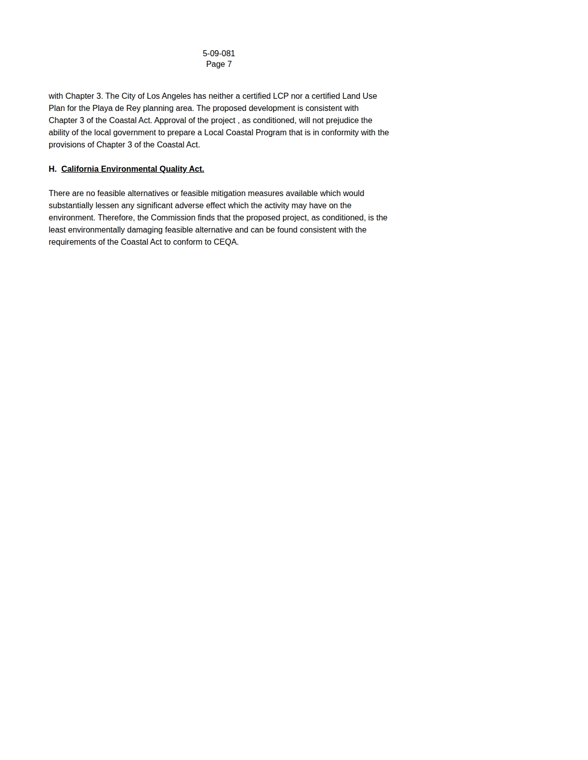5-09-081
Page 7
with Chapter 3. The City of Los Angeles has neither a certified LCP nor a certified Land Use Plan for the Playa de Rey planning area. The proposed development is consistent with Chapter 3 of the Coastal Act. Approval of the project , as conditioned, will not prejudice the ability of the local government to prepare a Local Coastal Program that is in conformity with the provisions of Chapter 3 of the Coastal Act.
H. California Environmental Quality Act.
There are no feasible alternatives or feasible mitigation measures available which would substantially lessen any significant adverse effect which the activity may have on the environment. Therefore, the Commission finds that the proposed project, as conditioned, is the least environmentally damaging feasible alternative and can be found consistent with the requirements of the Coastal Act to conform to CEQA.